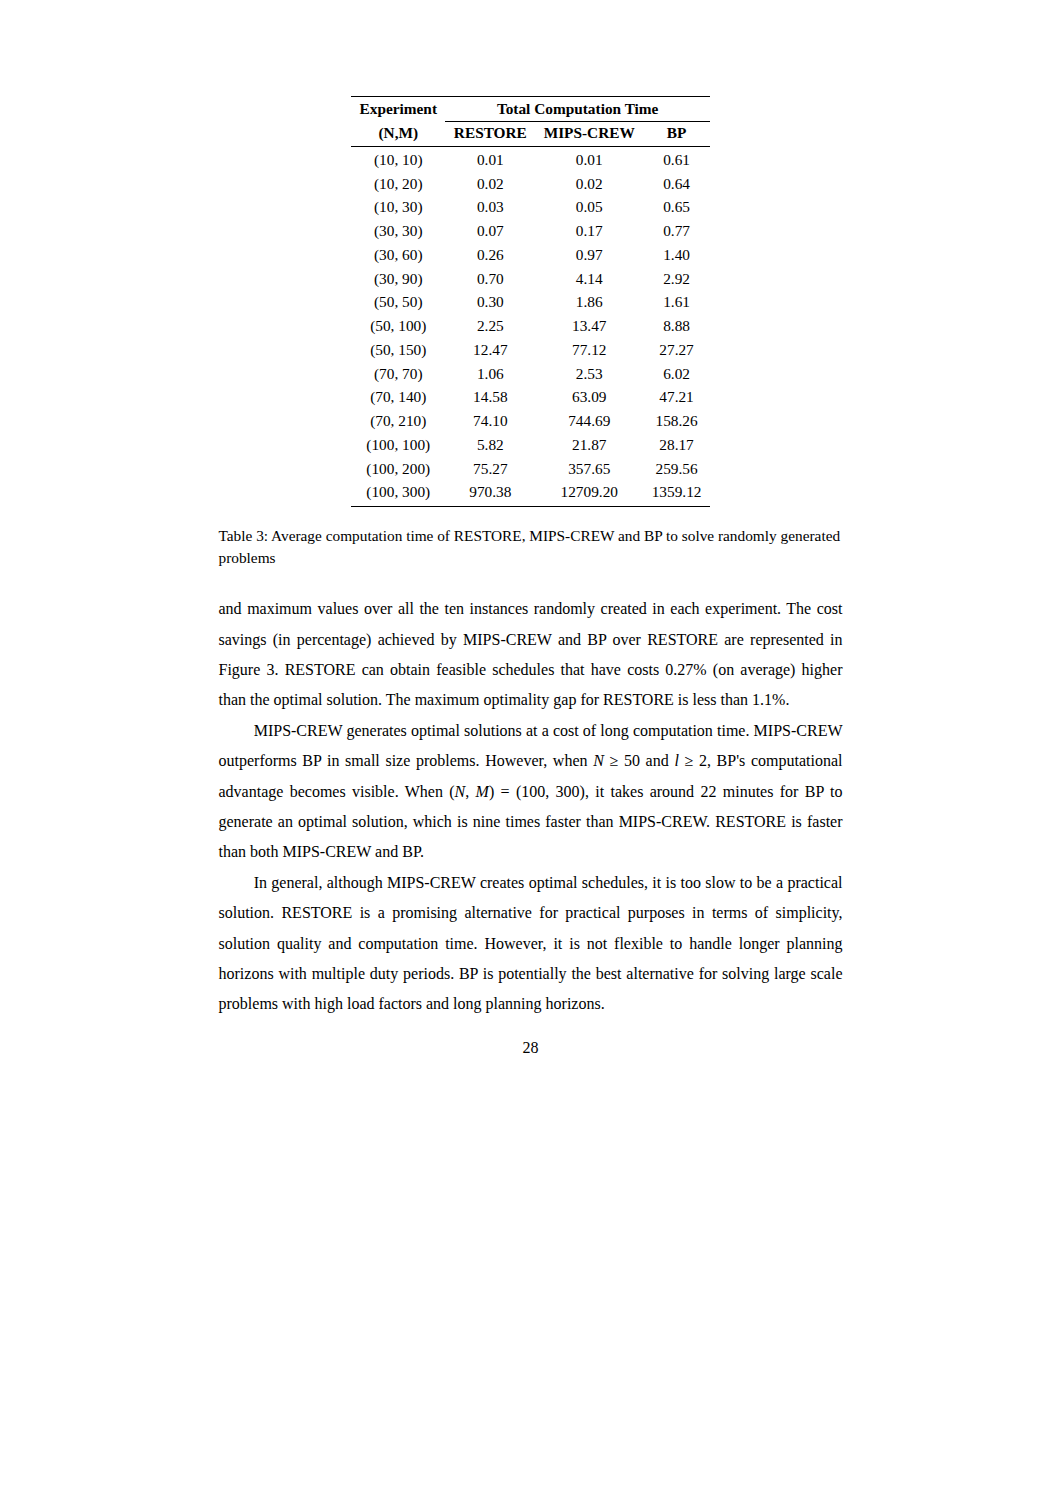Average computation time of RESTORE, MIPS-CREW and BP to solve randomly generated problems
| Experiment | Total Computation Time |
| --- | --- |
| (N,M) | RESTORE | MIPS-CREW | BP |
| (10, 10) | 0.01 | 0.01 | 0.61 |
| (10, 20) | 0.02 | 0.02 | 0.64 |
| (10, 30) | 0.03 | 0.05 | 0.65 |
| (30, 30) | 0.07 | 0.17 | 0.77 |
| (30, 60) | 0.26 | 0.97 | 1.40 |
| (30, 90) | 0.70 | 4.14 | 2.92 |
| (50, 50) | 0.30 | 1.86 | 1.61 |
| (50, 100) | 2.25 | 13.47 | 8.88 |
| (50, 150) | 12.47 | 77.12 | 27.27 |
| (70, 70) | 1.06 | 2.53 | 6.02 |
| (70, 140) | 14.58 | 63.09 | 47.21 |
| (70, 210) | 74.10 | 744.69 | 158.26 |
| (100, 100) | 5.82 | 21.87 | 28.17 |
| (100, 200) | 75.27 | 357.65 | 259.56 |
| (100, 300) | 970.38 | 12709.20 | 1359.12 |
Table 3: Average computation time of RESTORE, MIPS-CREW and BP to solve randomly generated problems
and maximum values over all the ten instances randomly created in each experiment. The cost savings (in percentage) achieved by MIPS-CREW and BP over RESTORE are represented in Figure 3. RESTORE can obtain feasible schedules that have costs 0.27% (on average) higher than the optimal solution. The maximum optimality gap for RESTORE is less than 1.1%.
MIPS-CREW generates optimal solutions at a cost of long computation time. MIPS-CREW outperforms BP in small size problems. However, when N ≥ 50 and l ≥ 2, BP's computational advantage becomes visible. When (N, M) = (100, 300), it takes around 22 minutes for BP to generate an optimal solution, which is nine times faster than MIPS-CREW. RESTORE is faster than both MIPS-CREW and BP.
In general, although MIPS-CREW creates optimal schedules, it is too slow to be a practical solution. RESTORE is a promising alternative for practical purposes in terms of simplicity, solution quality and computation time. However, it is not flexible to handle longer planning horizons with multiple duty periods. BP is potentially the best alternative for solving large scale problems with high load factors and long planning horizons.
28